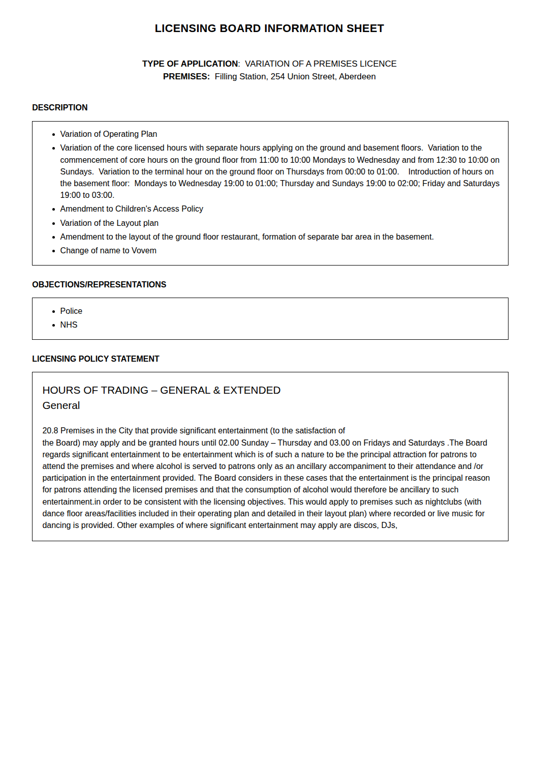LICENSING BOARD INFORMATION SHEET
TYPE OF APPLICATION: VARIATION OF A PREMISES LICENCE
PREMISES: Filling Station, 254 Union Street, Aberdeen
DESCRIPTION
Variation of Operating Plan
Variation of the core licensed hours with separate hours applying on the ground and basement floors. Variation to the commencement of core hours on the ground floor from 11:00 to 10:00 Mondays to Wednesday and from 12:30 to 10:00 on Sundays. Variation to the terminal hour on the ground floor on Thursdays from 00:00 to 01:00. Introduction of hours on the basement floor: Mondays to Wednesday 19:00 to 01:00; Thursday and Sundays 19:00 to 02:00; Friday and Saturdays 19:00 to 03:00.
Amendment to Children's Access Policy
Variation of the Layout plan
Amendment to the layout of the ground floor restaurant, formation of separate bar area in the basement.
Change of name to Vovem
OBJECTIONS/REPRESENTATIONS
Police
NHS
LICENSING POLICY STATEMENT
HOURS OF TRADING – GENERAL & EXTENDED
General
20.8 Premises in the City that provide significant entertainment (to the satisfaction of
the Board) may apply and be granted hours until 02.00 Sunday – Thursday and 03.00 on Fridays and Saturdays .The Board regards significant entertainment to be entertainment which is of such a nature to be the principal attraction for patrons to attend the premises and where alcohol is served to patrons only as an ancillary accompaniment to their attendance and /or participation in the entertainment provided. The Board considers in these cases that the entertainment is the principal reason for patrons attending the licensed premises and that the consumption of alcohol would therefore be ancillary to such entertainment.in order to be consistent with the licensing objectives. This would apply to premises such as nightclubs (with dance floor areas/facilities included in their operating plan and detailed in their layout plan) where recorded or live music for dancing is provided. Other examples of where significant entertainment may apply are discos, DJs,